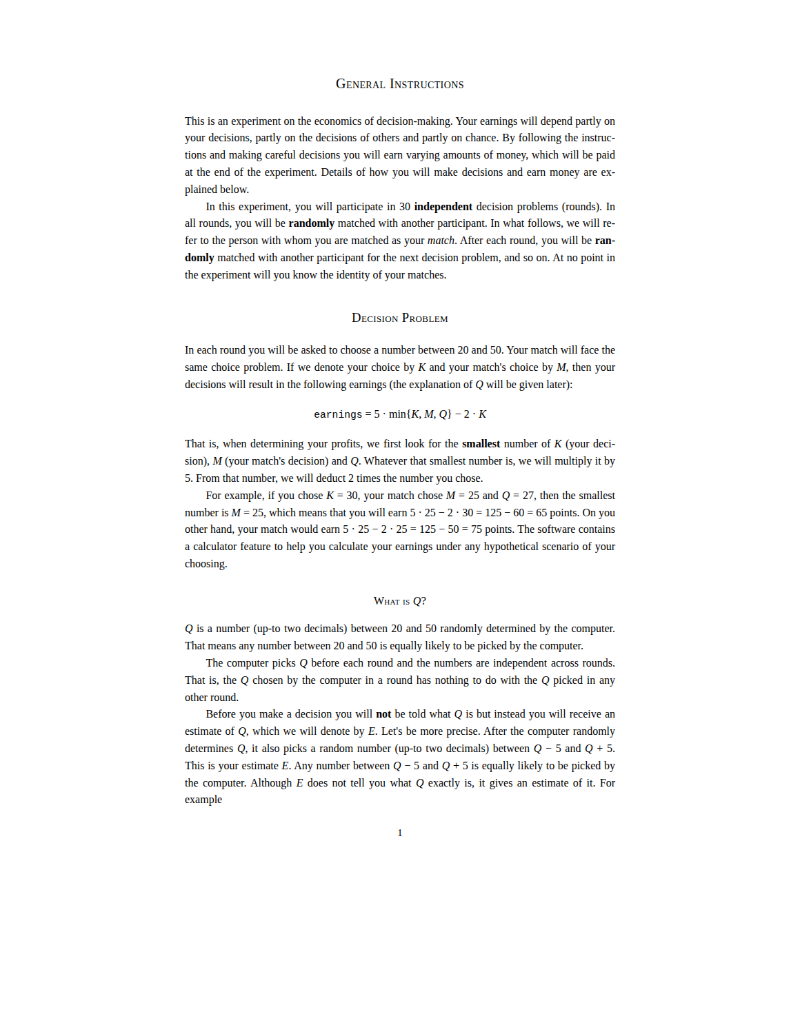General Instructions
This is an experiment on the economics of decision-making. Your earnings will depend partly on your decisions, partly on the decisions of others and partly on chance. By following the instructions and making careful decisions you will earn varying amounts of money, which will be paid at the end of the experiment. Details of how you will make decisions and earn money are explained below.
In this experiment, you will participate in 30 independent decision problems (rounds). In all rounds, you will be randomly matched with another participant. In what follows, we will refer to the person with whom you are matched as your match. After each round, you will be randomly matched with another participant for the next decision problem, and so on. At no point in the experiment will you know the identity of your matches.
Decision Problem
In each round you will be asked to choose a number between 20 and 50. Your match will face the same choice problem. If we denote your choice by K and your match's choice by M, then your decisions will result in the following earnings (the explanation of Q will be given later):
earnings = 5 · min{K, M, Q} − 2 · K
That is, when determining your profits, we first look for the smallest number of K (your decision), M (your match's decision) and Q. Whatever that smallest number is, we will multiply it by 5. From that number, we will deduct 2 times the number you chose.
For example, if you chose K = 30, your match chose M = 25 and Q = 27, then the smallest number is M = 25, which means that you will earn 5 · 25 − 2 · 30 = 125 − 60 = 65 points. On you other hand, your match would earn 5 · 25 − 2 · 25 = 125 − 50 = 75 points. The software contains a calculator feature to help you calculate your earnings under any hypothetical scenario of your choosing.
What is Q?
Q is a number (up-to two decimals) between 20 and 50 randomly determined by the computer. That means any number between 20 and 50 is equally likely to be picked by the computer.
The computer picks Q before each round and the numbers are independent across rounds. That is, the Q chosen by the computer in a round has nothing to do with the Q picked in any other round.
Before you make a decision you will not be told what Q is but instead you will receive an estimate of Q, which we will denote by E. Let's be more precise. After the computer randomly determines Q, it also picks a random number (up-to two decimals) between Q − 5 and Q + 5. This is your estimate E. Any number between Q − 5 and Q + 5 is equally likely to be picked by the computer. Although E does not tell you what Q exactly is, it gives an estimate of it. For example
1